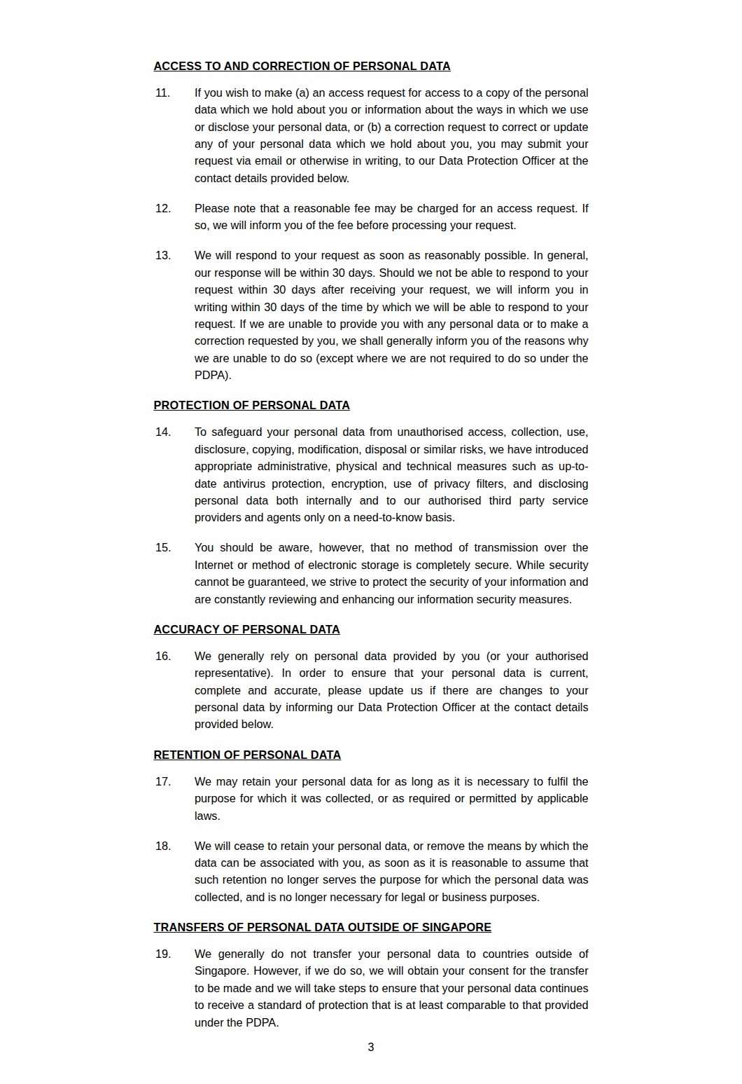Access to and Correction of Personal Data
11. If you wish to make (a) an access request for access to a copy of the personal data which we hold about you or information about the ways in which we use or disclose your personal data, or (b) a correction request to correct or update any of your personal data which we hold about you, you may submit your request via email or otherwise in writing, to our Data Protection Officer at the contact details provided below.
12. Please note that a reasonable fee may be charged for an access request. If so, we will inform you of the fee before processing your request.
13. We will respond to your request as soon as reasonably possible. In general, our response will be within 30 days. Should we not be able to respond to your request within 30 days after receiving your request, we will inform you in writing within 30 days of the time by which we will be able to respond to your request. If we are unable to provide you with any personal data or to make a correction requested by you, we shall generally inform you of the reasons why we are unable to do so (except where we are not required to do so under the PDPA).
Protection of Personal Data
14. To safeguard your personal data from unauthorised access, collection, use, disclosure, copying, modification, disposal or similar risks, we have introduced appropriate administrative, physical and technical measures such as up-to-date antivirus protection, encryption, use of privacy filters, and disclosing personal data both internally and to our authorised third party service providers and agents only on a need-to-know basis.
15. You should be aware, however, that no method of transmission over the Internet or method of electronic storage is completely secure. While security cannot be guaranteed, we strive to protect the security of your information and are constantly reviewing and enhancing our information security measures.
Accuracy of Personal Data
16. We generally rely on personal data provided by you (or your authorised representative). In order to ensure that your personal data is current, complete and accurate, please update us if there are changes to your personal data by informing our Data Protection Officer at the contact details provided below.
Retention of Personal Data
17. We may retain your personal data for as long as it is necessary to fulfil the purpose for which it was collected, or as required or permitted by applicable laws.
18. We will cease to retain your personal data, or remove the means by which the data can be associated with you, as soon as it is reasonable to assume that such retention no longer serves the purpose for which the personal data was collected, and is no longer necessary for legal or business purposes.
Transfers of Personal Data Outside of Singapore
19. We generally do not transfer your personal data to countries outside of Singapore. However, if we do so, we will obtain your consent for the transfer to be made and we will take steps to ensure that your personal data continues to receive a standard of protection that is at least comparable to that provided under the PDPA.
3